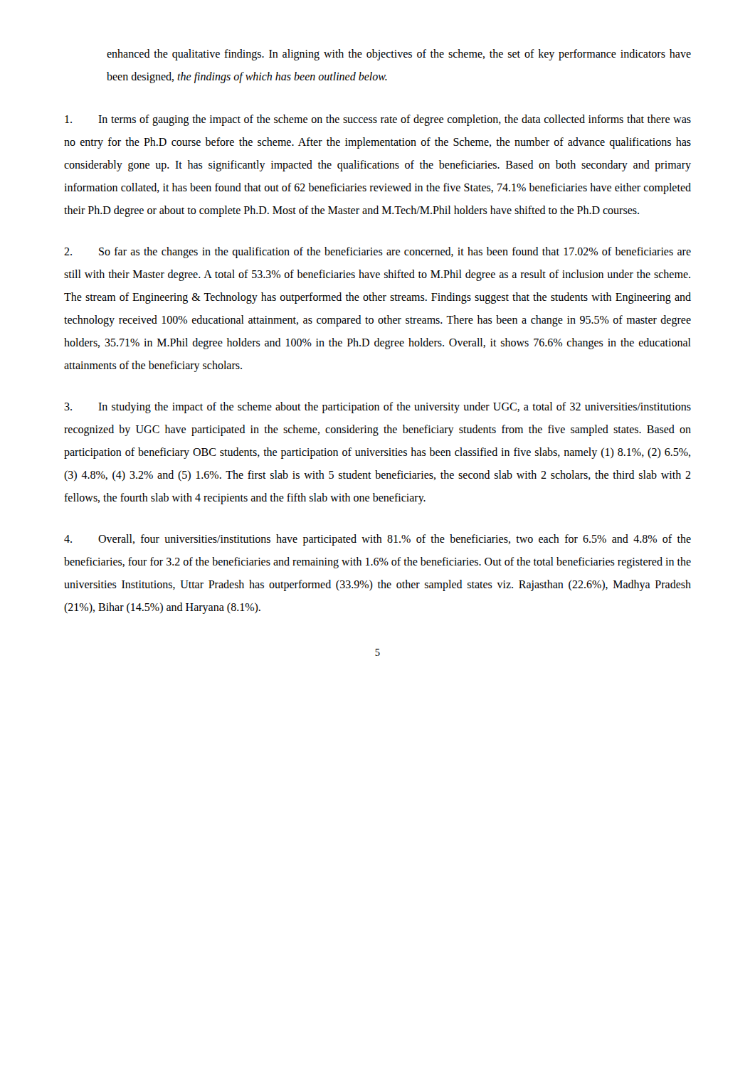enhanced the qualitative findings. In aligning with the objectives of the scheme, the set of key performance indicators have been designed, the findings of which has been outlined below.
1. In terms of gauging the impact of the scheme on the success rate of degree completion, the data collected informs that there was no entry for the Ph.D course before the scheme. After the implementation of the Scheme, the number of advance qualifications has considerably gone up. It has significantly impacted the qualifications of the beneficiaries. Based on both secondary and primary information collated, it has been found that out of 62 beneficiaries reviewed in the five States, 74.1% beneficiaries have either completed their Ph.D degree or about to complete Ph.D. Most of the Master and M.Tech/M.Phil holders have shifted to the Ph.D courses.
2. So far as the changes in the qualification of the beneficiaries are concerned, it has been found that 17.02% of beneficiaries are still with their Master degree. A total of 53.3% of beneficiaries have shifted to M.Phil degree as a result of inclusion under the scheme. The stream of Engineering & Technology has outperformed the other streams. Findings suggest that the students with Engineering and technology received 100% educational attainment, as compared to other streams. There has been a change in 95.5% of master degree holders, 35.71% in M.Phil degree holders and 100% in the Ph.D degree holders. Overall, it shows 76.6% changes in the educational attainments of the beneficiary scholars.
3. In studying the impact of the scheme about the participation of the university under UGC, a total of 32 universities/institutions recognized by UGC have participated in the scheme, considering the beneficiary students from the five sampled states. Based on participation of beneficiary OBC students, the participation of universities has been classified in five slabs, namely (1) 8.1%, (2) 6.5%, (3) 4.8%, (4) 3.2% and (5) 1.6%. The first slab is with 5 student beneficiaries, the second slab with 2 scholars, the third slab with 2 fellows, the fourth slab with 4 recipients and the fifth slab with one beneficiary.
4. Overall, four universities/institutions have participated with 81.% of the beneficiaries, two each for 6.5% and 4.8% of the beneficiaries, four for 3.2 of the beneficiaries and remaining with 1.6% of the beneficiaries. Out of the total beneficiaries registered in the universities Institutions, Uttar Pradesh has outperformed (33.9%) the other sampled states viz. Rajasthan (22.6%), Madhya Pradesh (21%), Bihar (14.5%) and Haryana (8.1%).
5